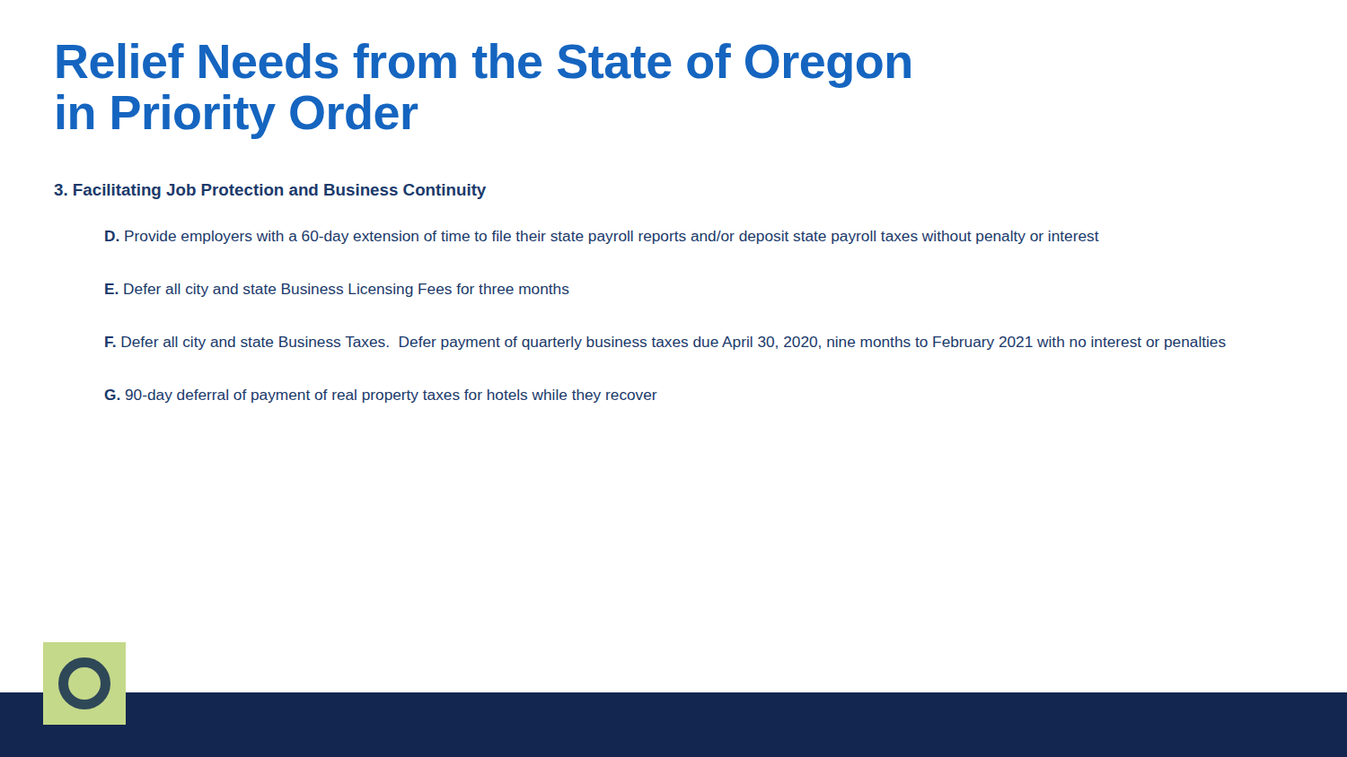Relief Needs from the State of Oregon in Priority Order
3. Facilitating Job Protection and Business Continuity
D. Provide employers with a 60-day extension of time to file their state payroll reports and/or deposit state payroll taxes without penalty or interest
E. Defer all city and state Business Licensing Fees for three months
F. Defer all city and state Business Taxes. Defer payment of quarterly business taxes due April 30, 2020, nine months to February 2021 with no interest or penalties
G. 90-day deferral of payment of real property taxes for hotels while they recover